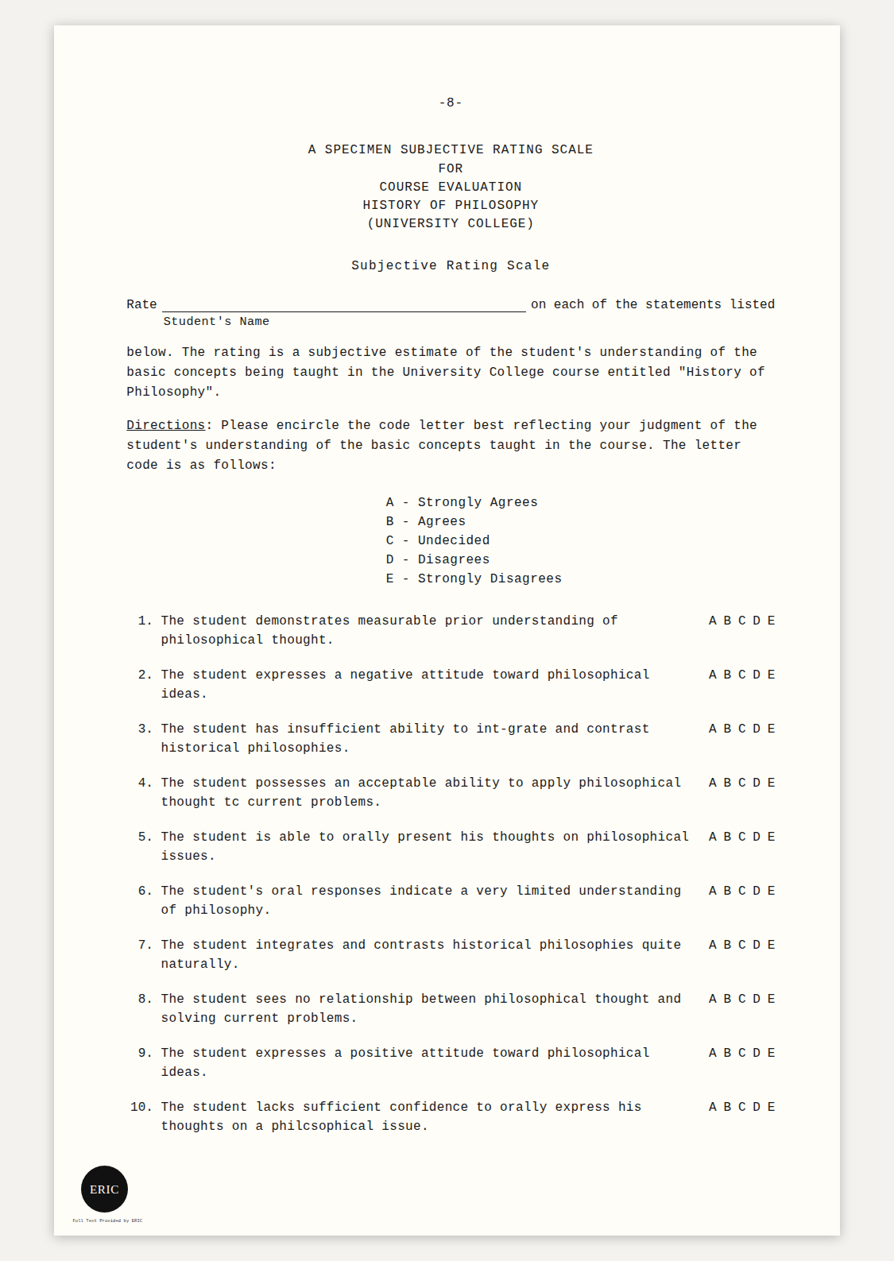-8-
A SPECIMEN SUBJECTIVE RATING SCALE FOR COURSE EVALUATION HISTORY OF PHILOSOPHY (UNIVERSITY COLLEGE)
Subjective Rating Scale
Rate on each of the statements listed
Student's Name
below. The rating is a subjective estimate of the student's understanding of the basic concepts being taught in the University College course entitled "History of Philosophy".
Directions: Please encircle the code letter best reflecting your judgment of the student's understanding of the basic concepts taught in the course. The letter code is as follows:
A - Strongly Agrees
B - Agrees
C - Undecided
D - Disagrees
E - Strongly Disagrees
The student demonstrates measurable prior understanding of philosophical thought. ABCDE
The student expresses a negative attitude toward philosophical ideas. ABCDE
The student has insufficient ability to int‑grate and contrast historical philosophies. ABCDE
The student possesses an acceptable ability to apply philosophical thought tc current problems. ABCDE
The student is able to orally present his thoughts on philosophical issues. ABCDE
The student's oral responses indicate a very limited understanding of philosophy. ABCDE
The student integrates and contrasts historical philosophies quite naturally. ABCDE
The student sees no relationship between philosophical thought and solving current problems. ABCDE
The student expresses a positive attitude toward philosophical ideas. ABCDE
The student lacks sufficient confidence to orally express his thoughts on a philcsophical issue. ABCDE
ERIC
Full Text Provided by ERIC